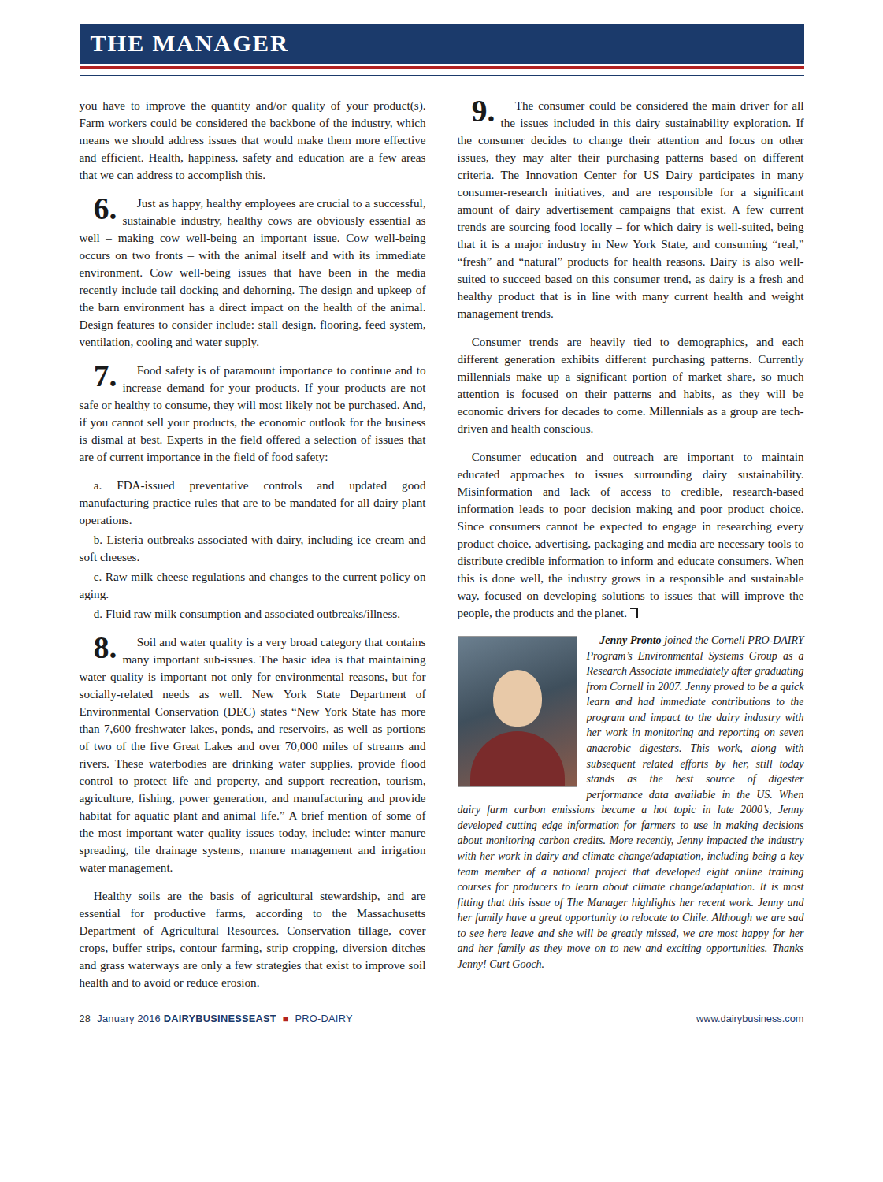THE MANAGER
you have to improve the quantity and/or quality of your product(s). Farm workers could be considered the backbone of the industry, which means we should address issues that would make them more effective and efficient. Health, happiness, safety and education are a few areas that we can address to accomplish this.
6 Just as happy, healthy employees are crucial to a successful, sustainable industry, healthy cows are obviously essential as well – making cow well-being an important issue. Cow well-being occurs on two fronts – with the animal itself and with its immediate environment. Cow well-being issues that have been in the media recently include tail docking and dehorning. The design and upkeep of the barn environment has a direct impact on the health of the animal. Design features to consider include: stall design, flooring, feed system, ventilation, cooling and water supply.
7 Food safety is of paramount importance to continue and to increase demand for your products. If your products are not safe or healthy to consume, they will most likely not be purchased. And, if you cannot sell your products, the economic outlook for the business is dismal at best. Experts in the field offered a selection of issues that are of current importance in the field of food safety:
a. FDA-issued preventative controls and updated good manufacturing practice rules that are to be mandated for all dairy plant operations.
b. Listeria outbreaks associated with dairy, including ice cream and soft cheeses.
c. Raw milk cheese regulations and changes to the current policy on aging.
d. Fluid raw milk consumption and associated outbreaks/illness.
8 Soil and water quality is a very broad category that contains many important sub-issues. The basic idea is that maintaining water quality is important not only for environmental reasons, but for socially-related needs as well. New York State Department of Environmental Conservation (DEC) states “New York State has more than 7,600 freshwater lakes, ponds, and reservoirs, as well as portions of two of the five Great Lakes and over 70,000 miles of streams and rivers. These waterbodies are drinking water supplies, provide flood control to protect life and property, and support recreation, tourism, agriculture, fishing, power generation, and manufacturing and provide habitat for aquatic plant and animal life.” A brief mention of some of the most important water quality issues today, include: winter manure spreading, tile drainage systems, manure management and irrigation water management.
Healthy soils are the basis of agricultural stewardship, and are essential for productive farms, according to the Massachusetts Department of Agricultural Resources. Conservation tillage, cover crops, buffer strips, contour farming, strip cropping, diversion ditches and grass waterways are only a few strategies that exist to improve soil health and to avoid or reduce erosion.
9 The consumer could be considered the main driver for all the issues included in this dairy sustainability exploration. If the consumer decides to change their attention and focus on other issues, they may alter their purchasing patterns based on different criteria. The Innovation Center for US Dairy participates in many consumer-research initiatives, and are responsible for a significant amount of dairy advertisement campaigns that exist. A few current trends are sourcing food locally – for which dairy is well-suited, being that it is a major industry in New York State, and consuming “real,” “fresh” and “natural” products for health reasons. Dairy is also well-suited to succeed based on this consumer trend, as dairy is a fresh and healthy product that is in line with many current health and weight management trends.
Consumer trends are heavily tied to demographics, and each different generation exhibits different purchasing patterns. Currently millennials make up a significant portion of market share, so much attention is focused on their patterns and habits, as they will be economic drivers for decades to come. Millennials as a group are tech-driven and health conscious.
Consumer education and outreach are important to maintain educated approaches to issues surrounding dairy sustainability. Misinformation and lack of access to credible, research-based information leads to poor decision making and poor product choice. Since consumers cannot be expected to engage in researching every product choice, advertising, packaging and media are necessary tools to distribute credible information to inform and educate consumers. When this is done well, the industry grows in a responsible and sustainable way, focused on developing solutions to issues that will improve the people, the products and the planet.
Jenny Pronto joined the Cornell PRO-DAIRY Program’s Environmental Systems Group as a Research Associate immediately after graduating from Cornell in 2007. Jenny proved to be a quick learn and had immediate contributions to the program and impact to the dairy industry with her work in monitoring and reporting on seven anaerobic digesters. This work, along with subsequent related efforts by her, still today stands as the best source of digester performance data available in the US. When dairy farm carbon emissions became a hot topic in late 2000’s, Jenny developed cutting edge information for farmers to use in making decisions about monitoring carbon credits. More recently, Jenny impacted the industry with her work in dairy and climate change/adaptation, including being a key team member of a national project that developed eight online training courses for producers to learn about climate change/adaptation. It is most fitting that this issue of The Manager highlights her recent work. Jenny and her family have a great opportunity to relocate to Chile. Although we are sad to see here leave and she will be greatly missed, we are most happy for her and her family as they move on to new and exciting opportunities. Thanks Jenny! Curt Gooch.
28 January 2016 DAIRYBUSINESS EAST ■ PRO-DAIRY
www.dairybusiness.com